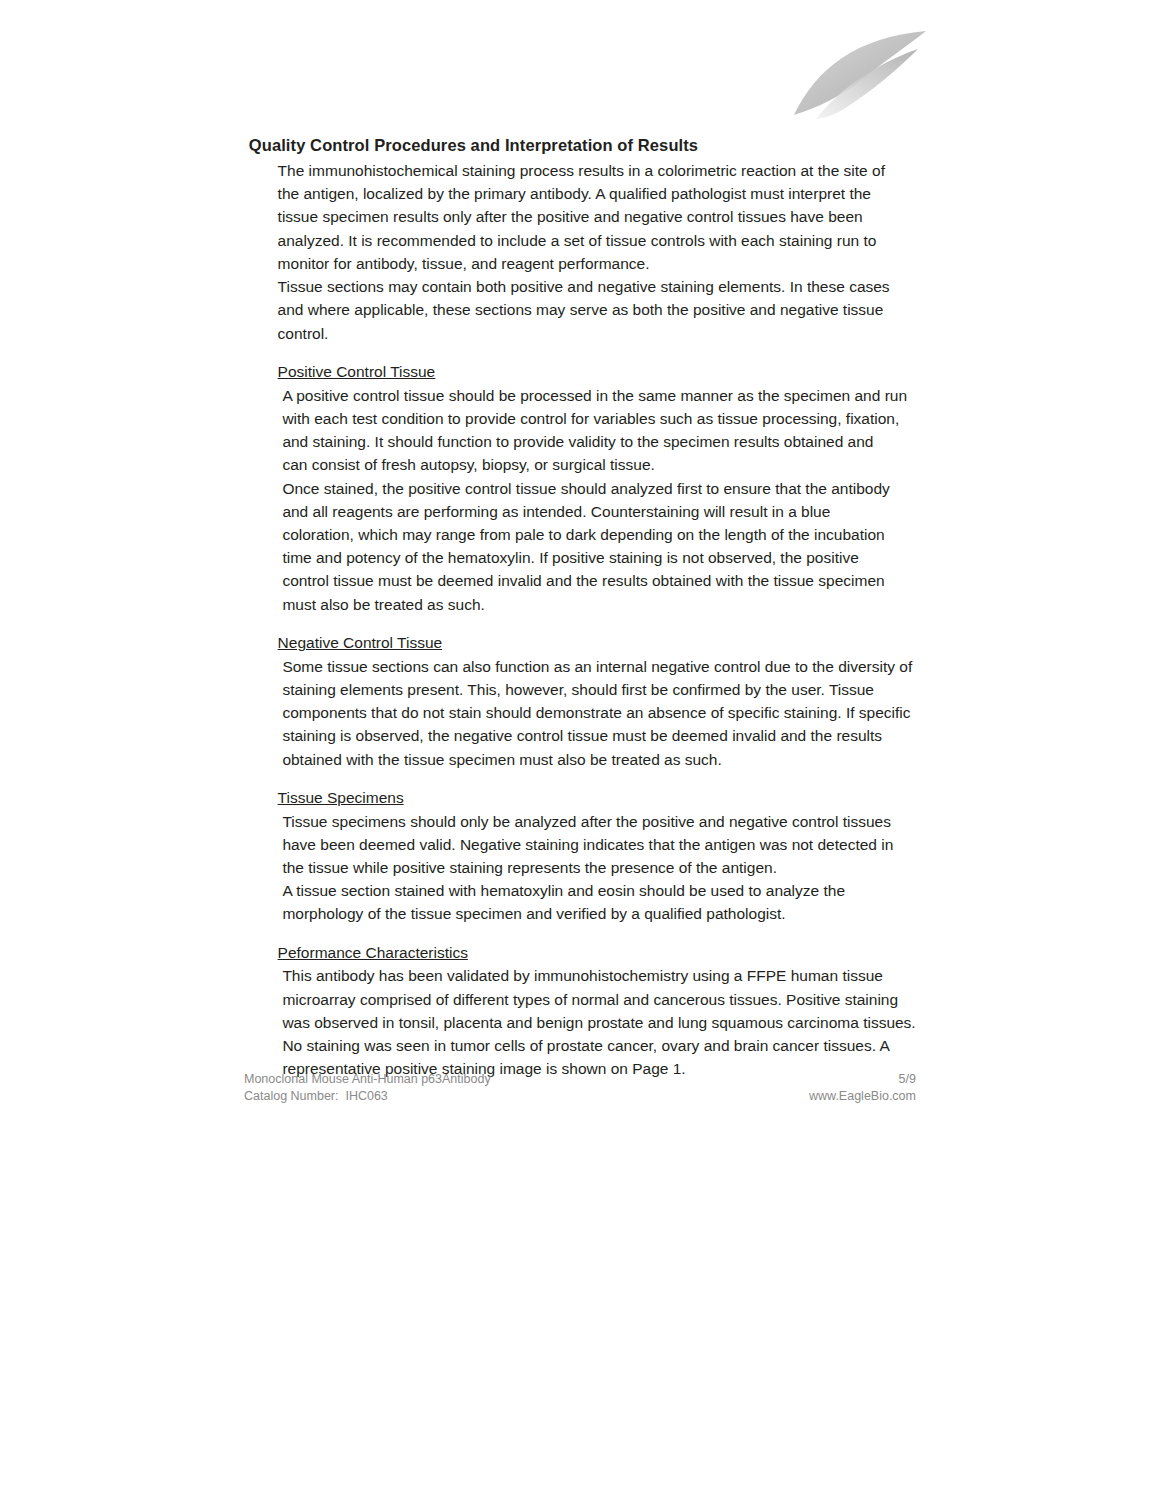Quality Control Procedures and Interpretation of Results
The immunohistochemical staining process results in a colorimetric reaction at the site of
the antigen, localized by the primary antibody. A qualified pathologist must interpret the
tissue specimen results only after the positive and negative control tissues have been
analyzed. It is recommended to include a set of tissue controls with each staining run to
monitor for antibody, tissue, and reagent performance.
Tissue sections may contain both positive and negative staining elements. In these cases
and where applicable, these sections may serve as both the positive and negative tissue
control.
Positive Control Tissue
A positive control tissue should be processed in the same manner as the specimen and run
with each test condition to provide control for variables such as tissue processing, fixation,
and staining. It should function to provide validity to the specimen results obtained and
can consist of fresh autopsy, biopsy, or surgical tissue.
Once stained, the positive control tissue should analyzed first to ensure that the antibody
and all reagents are performing as intended. Counterstaining will result in a blue
coloration, which may range from pale to dark depending on the length of the incubation
time and potency of the hematoxylin. If positive staining is not observed, the positive
control tissue must be deemed invalid and the results obtained with the tissue specimen
must also be treated as such.
Negative Control Tissue
Some tissue sections can also function as an internal negative control due to the diversity of
staining elements present. This, however, should first be confirmed by the user. Tissue
components that do not stain should demonstrate an absence of specific staining. If specific
staining is observed, the negative control tissue must be deemed invalid and the results
obtained with the tissue specimen must also be treated as such.
Tissue Specimens
Tissue specimens should only be analyzed after the positive and negative control tissues
have been deemed valid. Negative staining indicates that the antigen was not detected in
the tissue while positive staining represents the presence of the antigen.
A tissue section stained with hematoxylin and eosin should be used to analyze the
morphology of the tissue specimen and verified by a qualified pathologist.
Peformance Characteristics
This antibody has been validated by immunohistochemistry using a FFPE human tissue
microarray comprised of different types of normal and cancerous tissues. Positive staining
was observed in tonsil, placenta and benign prostate and lung squamous carcinoma tissues.
No staining was seen in tumor cells of prostate cancer, ovary and brain cancer tissues. A
representative positive staining image is shown on Page 1.
Monoclonal Mouse Anti-Human p63Antibody
Catalog Number: IHC063
5/9
www.EagleBio.com